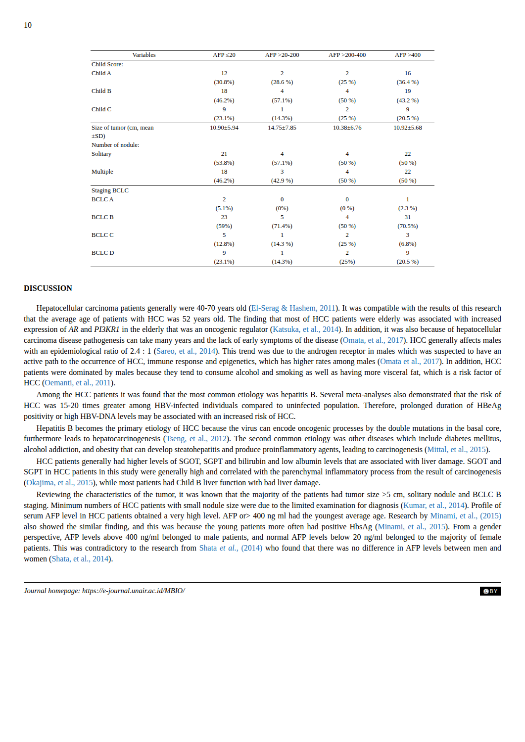10
| Variables | AFP ≤20 | AFP >20-200 | AFP >200-400 | AFP >400 |
| --- | --- | --- | --- | --- |
| Child Score: | | | | |
| Child A | 12 | 2 | 2 | 16 |
| | (30.8%) | (28.6 %) | (25 %) | (36.4 %) |
| Child B | 18 | 4 | 4 | 19 |
| | (46.2%) | (57.1%) | (50 %) | (43.2 %) |
| Child C | 9 | 1 | 2 | 9 |
| | (23.1%) | (14.3%) | (25 %) | (20.5 %) |
| Size of tumor (cm, mean ±SD) | 10.90±5.94 | 14.75±7.85 | 10.38±6.76 | 10.92±5.68 |
| Number of nodule: | | | | |
| Solitary | 21 | 4 | 4 | 22 |
| | (53.8%) | (57.1%) | (50 %) | (50 %) |
| Multiple | 18 | 3 | 4 | 22 |
| | (46.2%) | (42.9 %) | (50 %) | (50 %) |
| Staging BCLC | | | | |
| BCLC A | 2 | 0 | 0 | 1 |
| | (5.1%) | (0%) | (0 %) | (2.3 %) |
| BCLC B | 23 | 5 | 4 | 31 |
| | (59%) | (71.4%) | (50 %) | (70.5%) |
| BCLC C | 5 | 1 | 2 | 3 |
| | (12.8%) | (14.3 %) | (25 %) | (6.8%) |
| BCLC D | 9 | 1 | 2 | 9 |
| | (23.1%) | (14.3%) | (25%) | (20.5 %) |
DISCUSSION
Hepatocellular carcinoma patients generally were 40-70 years old (El-Serag & Hashem, 2011). It was compatible with the results of this research that the average age of patients with HCC was 52 years old. The finding that most of HCC patients were elderly was associated with increased expression of AR and PI3KR1 in the elderly that was an oncogenic regulator (Katsuka, et al., 2014). In addition, it was also because of hepatocellular carcinoma disease pathogenesis can take many years and the lack of early symptoms of the disease (Omata, et al., 2017). HCC generally affects males with an epidemiological ratio of 2.4 : 1 (Sareo, et al., 2014). This trend was due to the androgen receptor in males which was suspected to have an active path to the occurrence of HCC, immune response and epigenetics, which has higher rates among males (Omata et al., 2017). In addition, HCC patients were dominated by males because they tend to consume alcohol and smoking as well as having more visceral fat, which is a risk factor of HCC (Oemanti, et al., 2011).
Among the HCC patients it was found that the most common etiology was hepatitis B. Several meta-analyses also demonstrated that the risk of HCC was 15-20 times greater among HBV-infected individuals compared to uninfected population. Therefore, prolonged duration of HBeAg positivity or high HBV-DNA levels may be associated with an increased risk of HCC.
Hepatitis B becomes the primary etiology of HCC because the virus can encode oncogenic processes by the double mutations in the basal core, furthermore leads to hepatocarcinogenesis (Tseng, et al., 2012). The second common etiology was other diseases which include diabetes mellitus, alcohol addiction, and obesity that can develop steatohepatitis and produce proinflammatory agents, leading to carcinogenesis (Mittal, et al., 2015).
HCC patients generally had higher levels of SGOT, SGPT and bilirubin and low albumin levels that are associated with liver damage. SGOT and SGPT in HCC patients in this study were generally high and correlated with the parenchymal inflammatory process from the result of carcinogenesis (Okajima, et al., 2015), while most patients had Child B liver function with bad liver damage.
Reviewing the characteristics of the tumor, it was known that the majority of the patients had tumor size >5 cm, solitary nodule and BCLC B staging. Minimum numbers of HCC patients with small nodule size were due to the limited examination for diagnosis (Kumar, et al., 2014). Profile of serum AFP level in HCC patients obtained a very high level. AFP or> 400 ng ml had the youngest average age. Research by Minami, et al., (2015) also showed the similar finding, and this was because the young patients more often had positive HbsAg (Minami, et al., 2015). From a gender perspective, AFP levels above 400 ng/ml belonged to male patients, and normal AFP levels below 20 ng/ml belonged to the majority of female patients. This was contradictory to the research from Shata et al., (2014) who found that there was no difference in AFP levels between men and women (Shata, et al., 2014).
Journal homepage: https://e-journal.unair.ac.id/MBIO/ ⒸBY